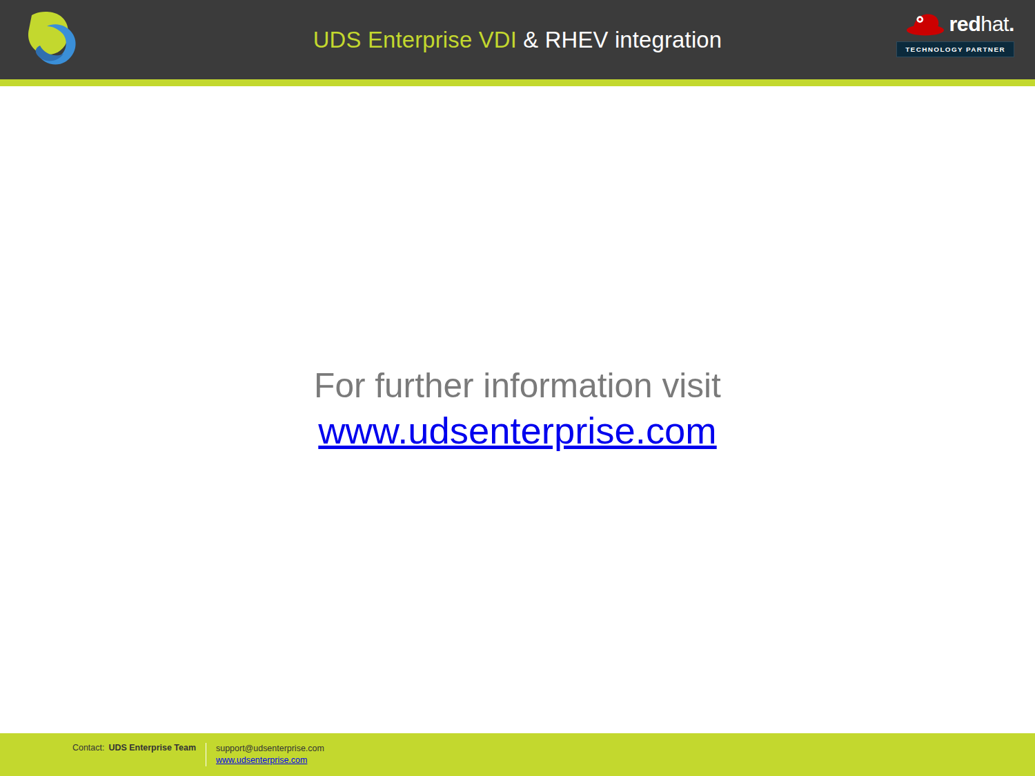UDS Enterprise VDI & RHEV integration
redhat.
TECHNOLOGY PARTNER
For further information visit
www.udsenterprise.com
Contact: UDS Enterprise Team
support@udsenterprise.com
www.udsenterprise.com